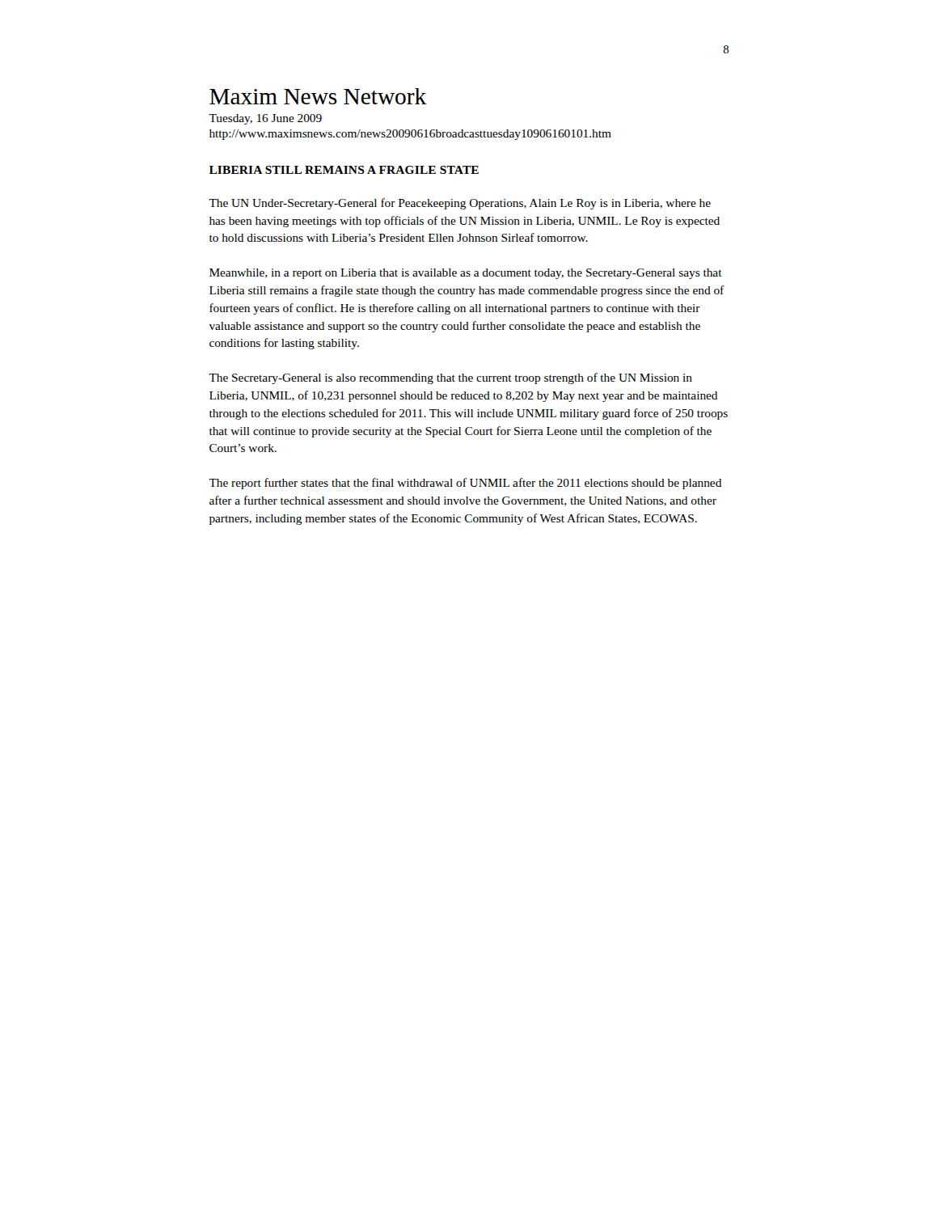8
Maxim News Network
Tuesday, 16 June 2009
http://www.maximsnews.com/news20090616broadcasttuesday10906160101.htm
LIBERIA STILL REMAINS A FRAGILE STATE
The UN Under-Secretary-General for Peacekeeping Operations, Alain Le Roy is in Liberia, where he has been having meetings with top officials of the UN Mission in Liberia, UNMIL. Le Roy is expected to hold discussions with Liberia’s President Ellen Johnson Sirleaf tomorrow.
Meanwhile, in a report on Liberia that is available as a document today, the Secretary-General says that Liberia still remains a fragile state though the country has made commendable progress since the end of fourteen years of conflict. He is therefore calling on all international partners to continue with their valuable assistance and support so the country could further consolidate the peace and establish the conditions for lasting stability.
The Secretary-General is also recommending that the current troop strength of the UN Mission in Liberia, UNMIL, of 10,231 personnel should be reduced to 8,202 by May next year and be maintained through to the elections scheduled for 2011. This will include UNMIL military guard force of 250 troops that will continue to provide security at the Special Court for Sierra Leone until the completion of the Court’s work.
The report further states that the final withdrawal of UNMIL after the 2011 elections should be planned after a further technical assessment and should involve the Government, the United Nations, and other partners, including member states of the Economic Community of West African States, ECOWAS.